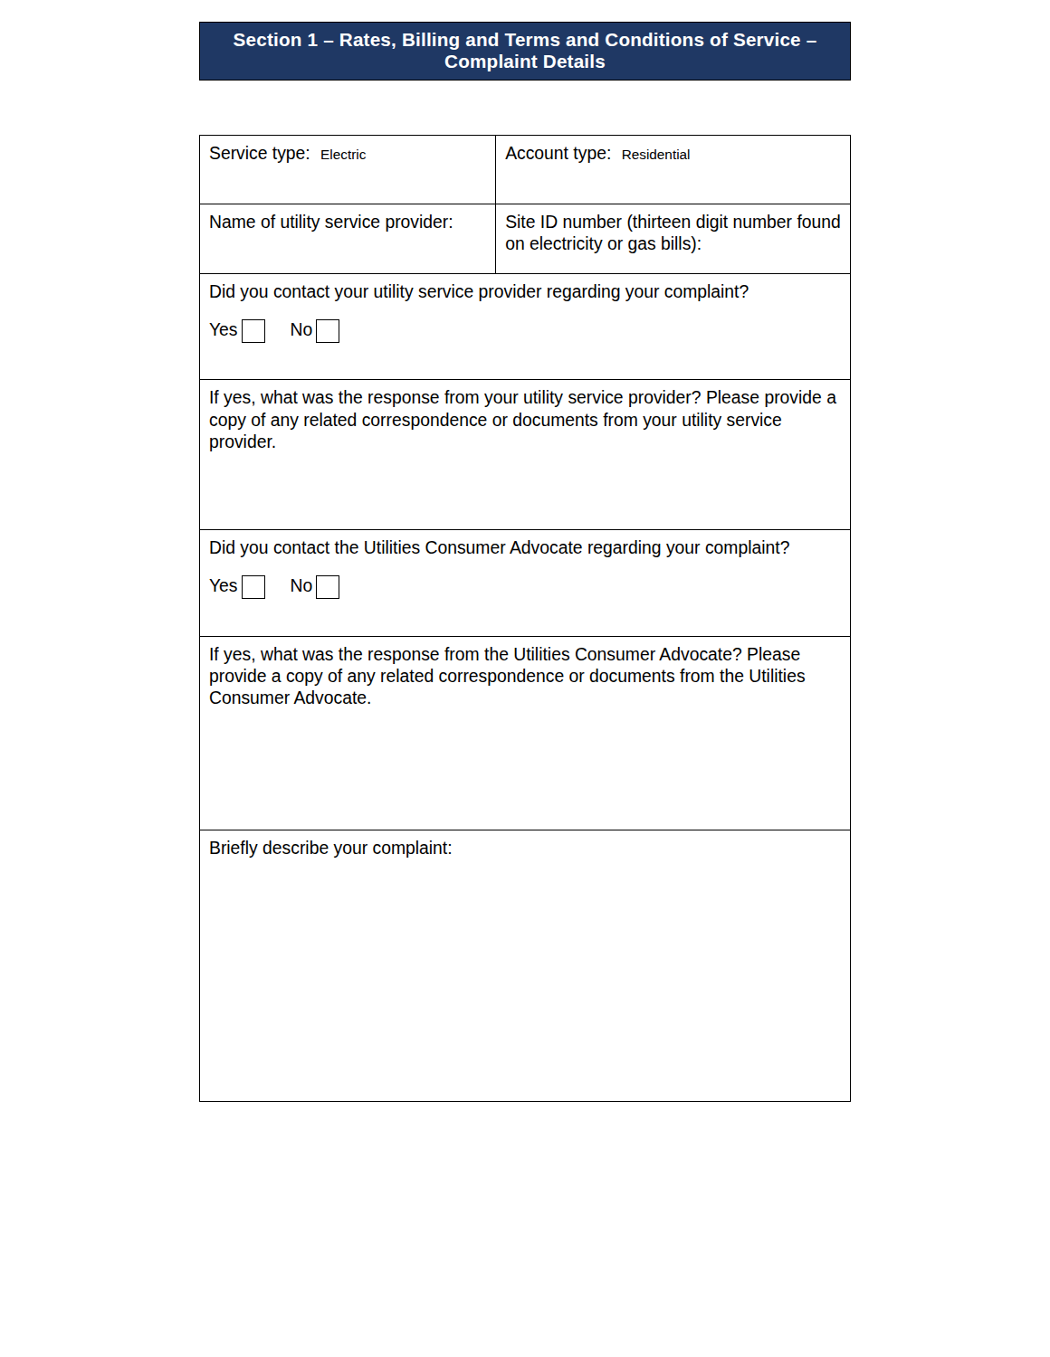Section 1 – Rates, Billing and Terms and Conditions of Service – Complaint Details
| Service type: Electric | Account type: Residential |
| Name of utility service provider: | Site ID number (thirteen digit number found on electricity or gas bills): |
| Did you contact your utility service provider regarding your complaint? Yes No |
| If yes, what was the response from your utility service provider? Please provide a copy of any related correspondence or documents from your utility service provider. |
| Did you contact the Utilities Consumer Advocate regarding your complaint? Yes No |
| If yes, what was the response from the Utilities Consumer Advocate? Please provide a copy of any related correspondence or documents from the Utilities Consumer Advocate. |
| Briefly describe your complaint: |